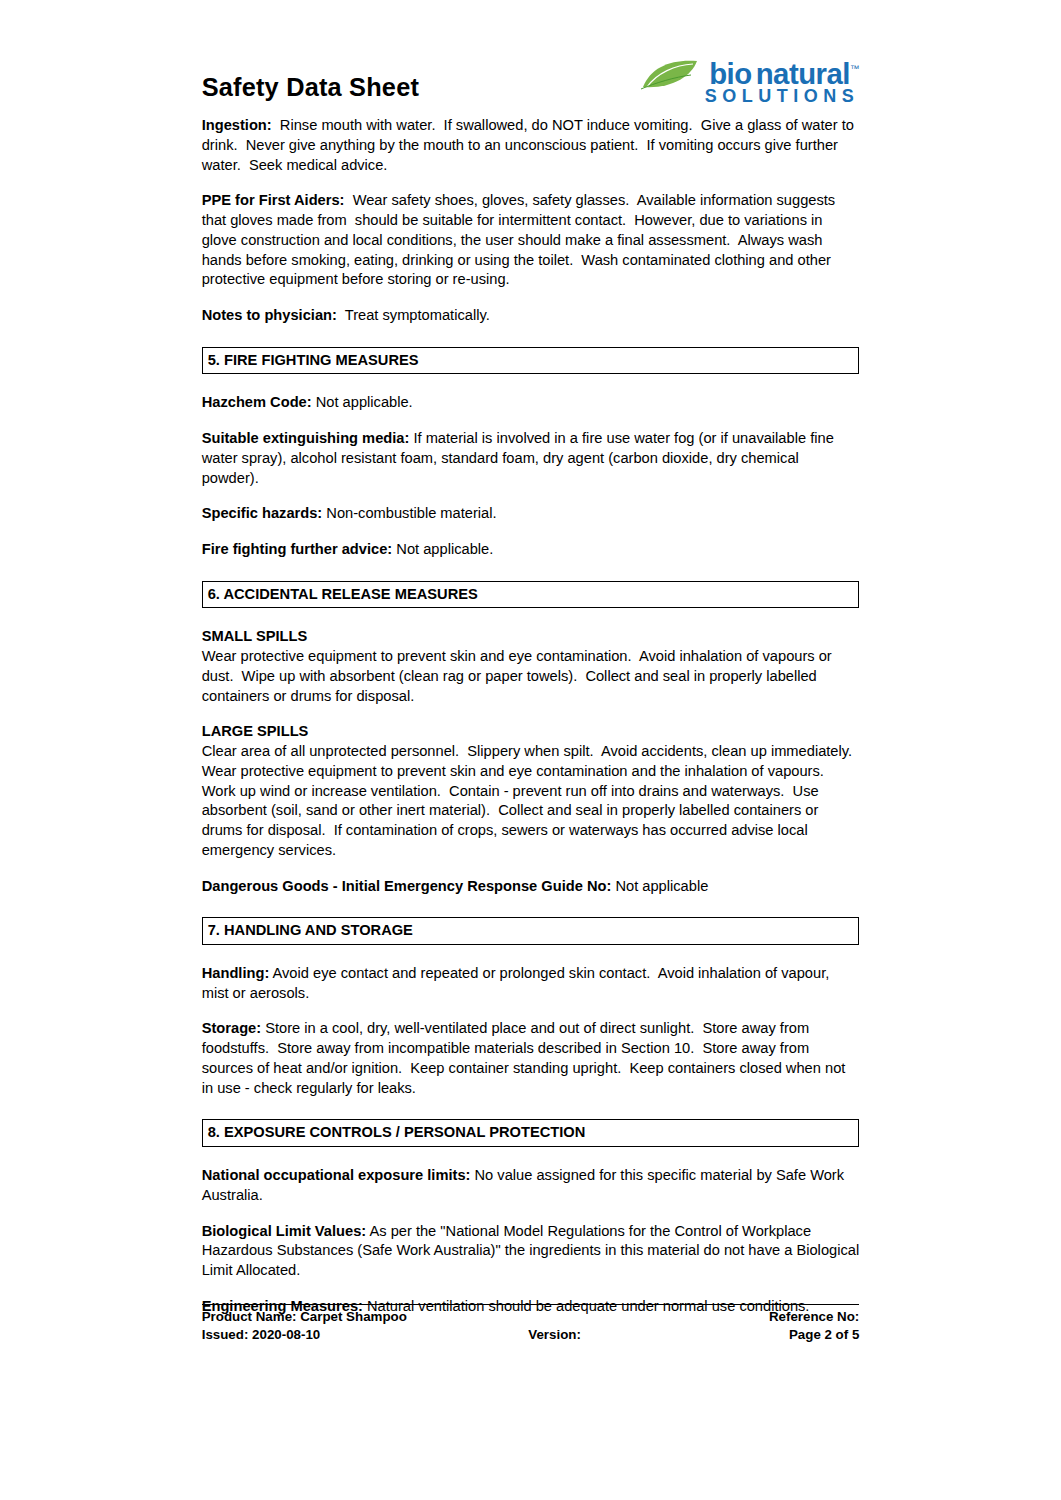Safety Data Sheet
bio natural™ SOLUTIONS
Ingestion: Rinse mouth with water. If swallowed, do NOT induce vomiting. Give a glass of water to drink. Never give anything by the mouth to an unconscious patient. If vomiting occurs give further water. Seek medical advice.
PPE for First Aiders: Wear safety shoes, gloves, safety glasses. Available information suggests that gloves made from should be suitable for intermittent contact. However, due to variations in glove construction and local conditions, the user should make a final assessment. Always wash hands before smoking, eating, drinking or using the toilet. Wash contaminated clothing and other protective equipment before storing or re-using.
Notes to physician: Treat symptomatically.
5. FIRE FIGHTING MEASURES
Hazchem Code: Not applicable.
Suitable extinguishing media: If material is involved in a fire use water fog (or if unavailable fine water spray), alcohol resistant foam, standard foam, dry agent (carbon dioxide, dry chemical powder).
Specific hazards: Non-combustible material.
Fire fighting further advice: Not applicable.
6. ACCIDENTAL RELEASE MEASURES
SMALL SPILLS
Wear protective equipment to prevent skin and eye contamination. Avoid inhalation of vapours or dust. Wipe up with absorbent (clean rag or paper towels). Collect and seal in properly labelled containers or drums for disposal.
LARGE SPILLS
Clear area of all unprotected personnel. Slippery when spilt. Avoid accidents, clean up immediately. Wear protective equipment to prevent skin and eye contamination and the inhalation of vapours. Work up wind or increase ventilation. Contain - prevent run off into drains and waterways. Use absorbent (soil, sand or other inert material). Collect and seal in properly labelled containers or drums for disposal. If contamination of crops, sewers or waterways has occurred advise local emergency services.
Dangerous Goods - Initial Emergency Response Guide No: Not applicable
7. HANDLING AND STORAGE
Handling: Avoid eye contact and repeated or prolonged skin contact. Avoid inhalation of vapour, mist or aerosols.
Storage: Store in a cool, dry, well-ventilated place and out of direct sunlight. Store away from foodstuffs. Store away from incompatible materials described in Section 10. Store away from sources of heat and/or ignition. Keep container standing upright. Keep containers closed when not in use - check regularly for leaks.
8. EXPOSURE CONTROLS / PERSONAL PROTECTION
National occupational exposure limits: No value assigned for this specific material by Safe Work Australia.
Biological Limit Values: As per the "National Model Regulations for the Control of Workplace Hazardous Substances (Safe Work Australia)" the ingredients in this material do not have a Biological Limit Allocated.
Engineering Measures: Natural ventilation should be adequate under normal use conditions.
Product Name: Carpet Shampoo Reference No:
Issued: 2020-08-10 Version: Page 2 of 5